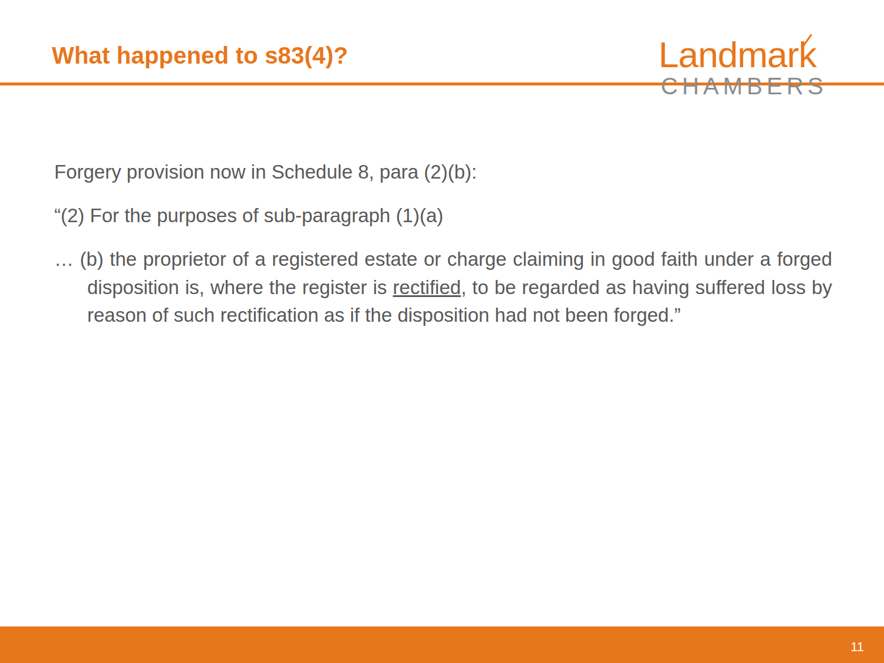What happened to s83(4)?
Landmark
CHAMBERS
Forgery provision now in Schedule 8, para (2)(b):
“(2) For the purposes of sub-paragraph (1)(a)
… (b) the proprietor of a registered estate or charge claiming in good faith under a forged disposition is, where the register is rectified, to be regarded as having suffered loss by reason of such rectification as if the disposition had not been forged.”
11